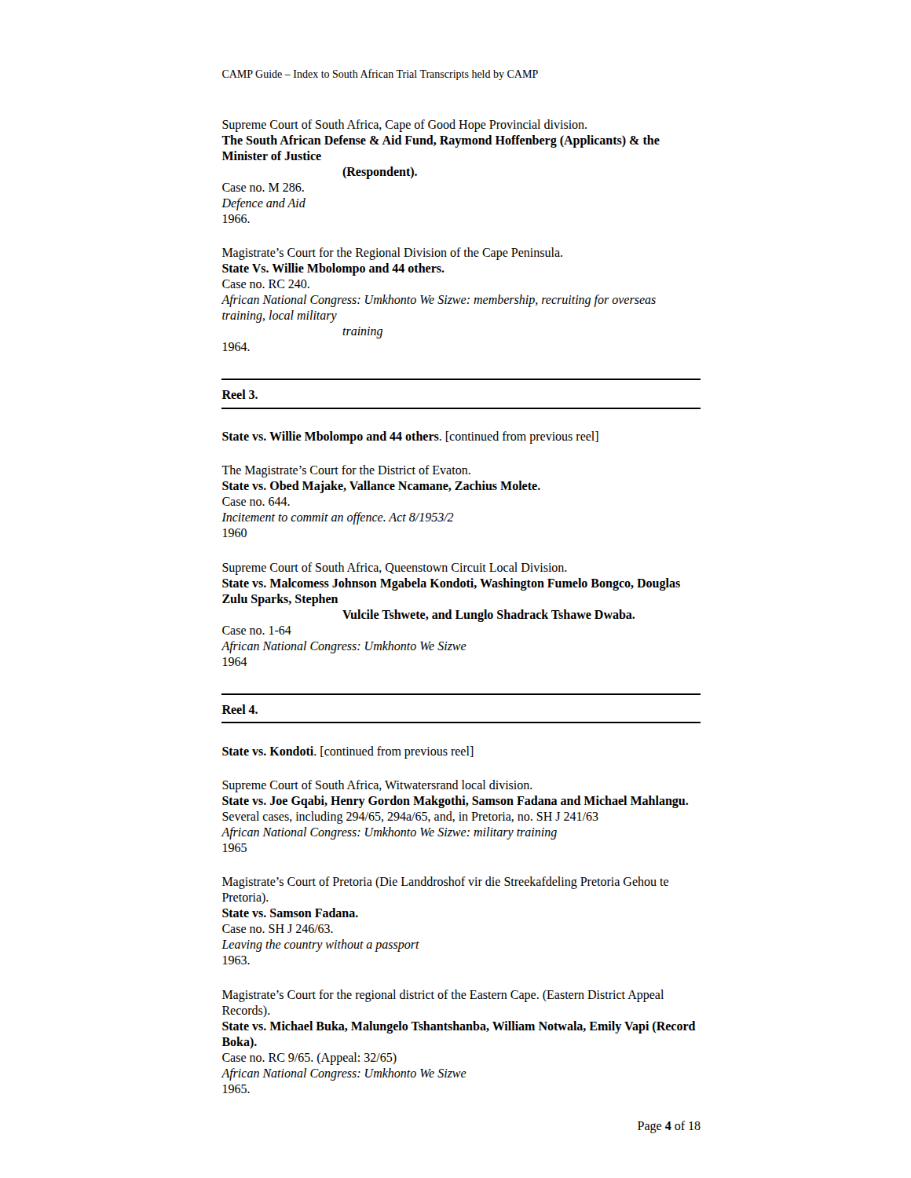CAMP Guide – Index to South African Trial Transcripts held by CAMP
Supreme Court of South Africa, Cape of Good Hope Provincial division.
The South African Defense & Aid Fund, Raymond Hoffenberg (Applicants) & the Minister of Justice(Respondent).
Case no. M 286.
Defence and Aid
1966.
Magistrate’s Court for the Regional Division of the Cape Peninsula.
State Vs. Willie Mbolompo and 44 others.
Case no. RC 240.
African National Congress: Umkhonto We Sizwe: membership, recruiting for overseas training, local militarytraining
1964.
Reel 3.
State vs. Willie Mbolompo and 44 others. [continued from previous reel]
The Magistrate’s Court for the District of Evaton.
State vs. Obed Majake, Vallance Ncamane, Zachius Molete.
Case no. 644.
Incitement to commit an offence. Act 8/1953/2
1960
Supreme Court of South Africa, Queenstown Circuit Local Division.
State vs. Malcomess Johnson Mgabela Kondoti, Washington Fumelo Bongco, Douglas Zulu Sparks, StephenVulcile Tshwete, and Lunglo Shadrack Tshawe Dwaba.
Case no. 1-64
African National Congress: Umkhonto We Sizwe
1964
Reel 4.
State vs. Kondoti. [continued from previous reel]
Supreme Court of South Africa, Witwatersrand local division.
State vs. Joe Gqabi, Henry Gordon Makgothi, Samson Fadana and Michael Mahlangu.
Several cases, including 294/65, 294a/65, and, in Pretoria, no. SH J 241/63
African National Congress: Umkhonto We Sizwe: military training
1965
Magistrate’s Court of Pretoria (Die Landdroshof vir die Streekafdeling Pretoria Gehou te Pretoria).
State vs. Samson Fadana.
Case no. SH J 246/63.
Leaving the country without a passport
1963.
Magistrate’s Court for the regional district of the Eastern Cape. (Eastern District Appeal Records).
State vs. Michael Buka, Malungelo Tshantshanba, William Notwala, Emily Vapi (Record Boka).
Case no. RC 9/65. (Appeal: 32/65)
African National Congress: Umkhonto We Sizwe
1965.
Page 4 of 18